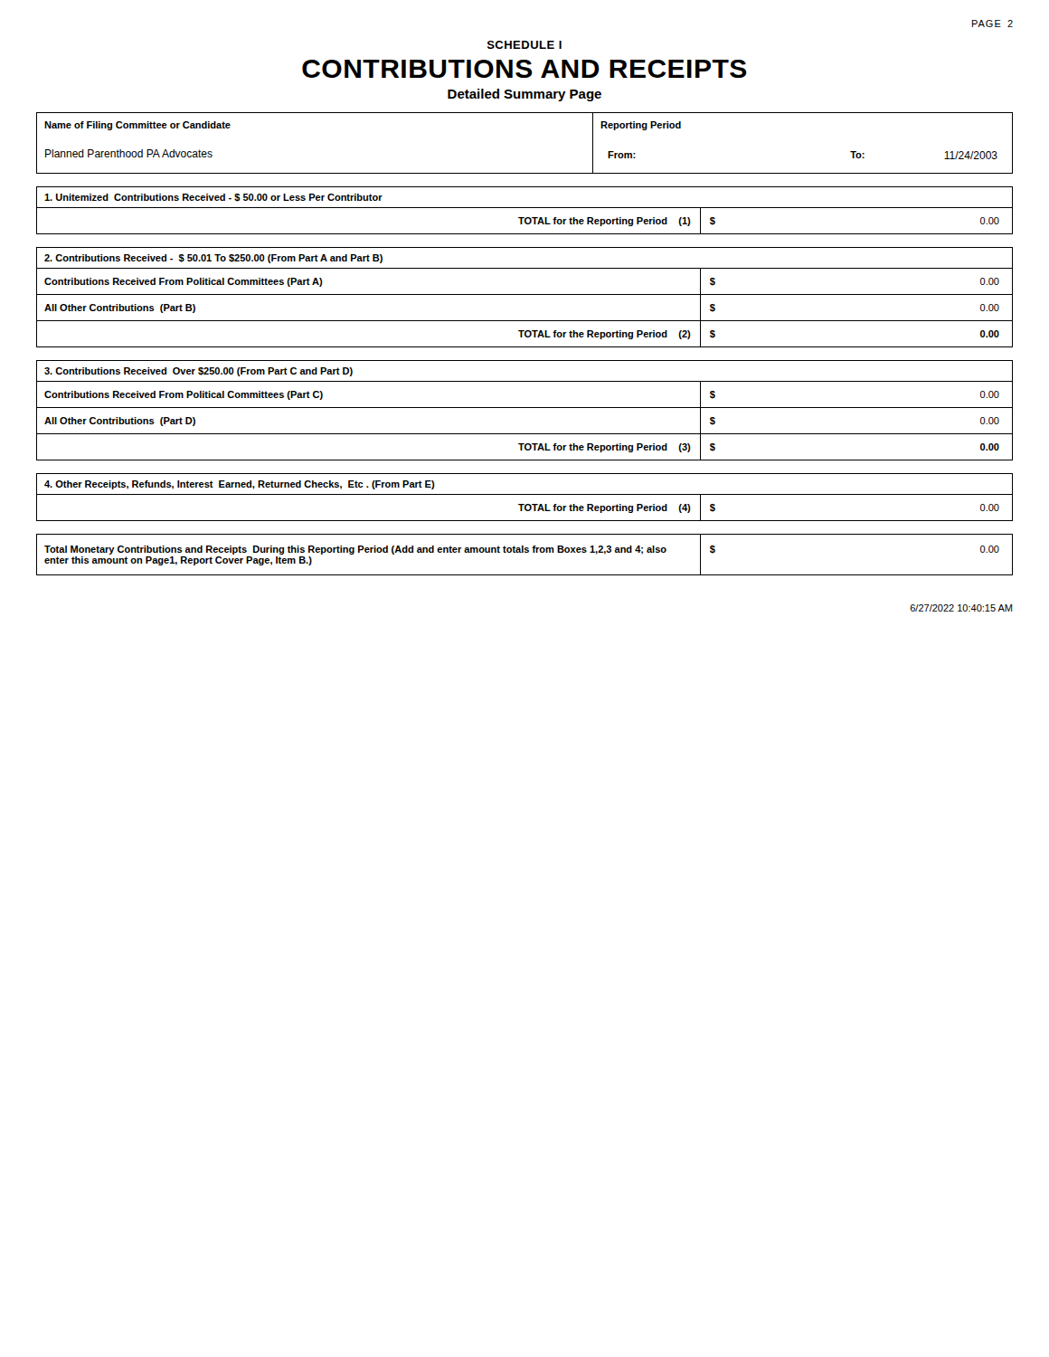PAGE 2
SCHEDULE I
CONTRIBUTIONS AND RECEIPTS
Detailed Summary Page
| Name of Filing Committee or Candidate Planned Parenthood PA Advocates | Reporting Period / From: / / To: / 11/24/2003 / |
| 1. Unitemized Contributions Received - $ 50.00 or Less Per Contributor |
| TOTAL for the Reporting Period (1) | $ | 0.00 |
| 2. Contributions Received - $ 50.01 To $250.00 (From Part A and Part B) |
| Contributions Received From Political Committees (Part A) | $ | 0.00 |
| All Other Contributions (Part B) | $ | 0.00 |
| TOTAL for the Reporting Period (2) | $ | 0.00 |
| 3. Contributions Received Over $250.00 (From Part C and Part D) |
| Contributions Received From Political Committees (Part C) | $ | 0.00 |
| All Other Contributions (Part D) | $ | 0.00 |
| TOTAL for the Reporting Period (3) | $ | 0.00 |
| 4. Other Receipts, Refunds, Interest Earned, Returned Checks, Etc . (From Part E) |
| TOTAL for the Reporting Period (4) | $ | 0.00 |
| Total Monetary Contributions and Receipts During this Reporting Period (Add and enter amount totals from Boxes 1,2,3 and 4; also enter this amount on Page1, Report Cover Page, Item B.) | $ | 0.00 |
6/27/2022 10:40:15 AM